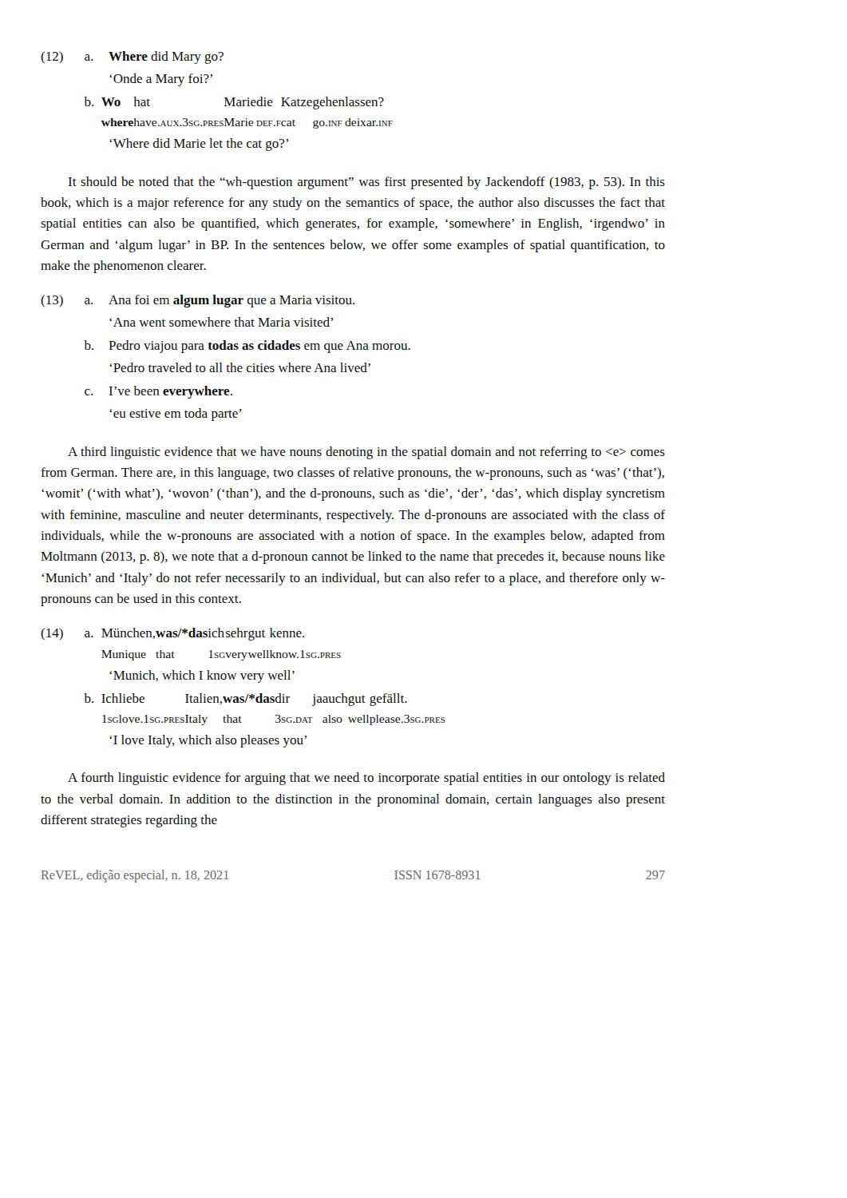| (12) | a. | Where did Mary go? ‘Onde a Mary foi?’ |
| | b. | Wo hat Marie die Katze gehen lassen? where have. aux.3sg.pres Marie def.f cat go. inf deixar. inf ‘Where did Marie let the cat go?’ |
It should be noted that the “wh-question argument” was first presented by Jackendoff (1983, p. 53). In this book, which is a major reference for any study on the semantics of space, the author also discusses the fact that spatial entities can also be quantified, which generates, for example, ‘somewhere’ in English, ‘irgendwo’ in German and ‘algum lugar’ in BP. In the sentences below, we offer some examples of spatial quantification, to make the phenomenon clearer.
| (13) | a. | Ana foi em algum lugar que a Maria visitou. ‘Ana went somewhere that Maria visited’ |
| | b. | Pedro viajou para todas as cidades em que Ana morou. ‘Pedro traveled to all the cities where Ana lived’ |
| | c. | I’ve been everywhere . ‘eu estive em toda parte’ |
A third linguistic evidence that we have nouns denoting in the spatial domain and not referring to <e> comes from German. There are, in this language, two classes of relative pronouns, the w-pronouns, such as ‘was’ (‘that’), ‘womit’ (‘with what’), ‘wovon’ (‘than’), and the d-pronouns, such as ‘die’, ‘der’, ‘das’, which display syncretism with feminine, masculine and neuter determinants, respectively. The d-pronouns are associated with the class of individuals, while the w-pronouns are associated with a notion of space. In the examples below, adapted from Moltmann (2013, p. 8), we note that a d-pronoun cannot be linked to the name that precedes it, because nouns like ‘Munich’ and ‘Italy’ do not refer necessarily to an individual, but can also refer to a place, and therefore only w-pronouns can be used in this context.
| (14) | a. | München, was/*das ich sehr gut kenne. Munique that 1sg very well know. 1sg.pres ‘Munich, which I know very well’ |
| | b. | Ich liebe Italien, was/*das dir ja auch gut gefällt. 1sg love. 1sg.pres Italy that 3sg.dat also well please. 3sg.pres ‘I love Italy, which also pleases you’ |
A fourth linguistic evidence for arguing that we need to incorporate spatial entities in our ontology is related to the verbal domain. In addition to the distinction in the pronominal domain, certain languages also present different strategies regarding the
ReVEL, edição especial, n. 18, 2021
ISSN 1678-8931
297